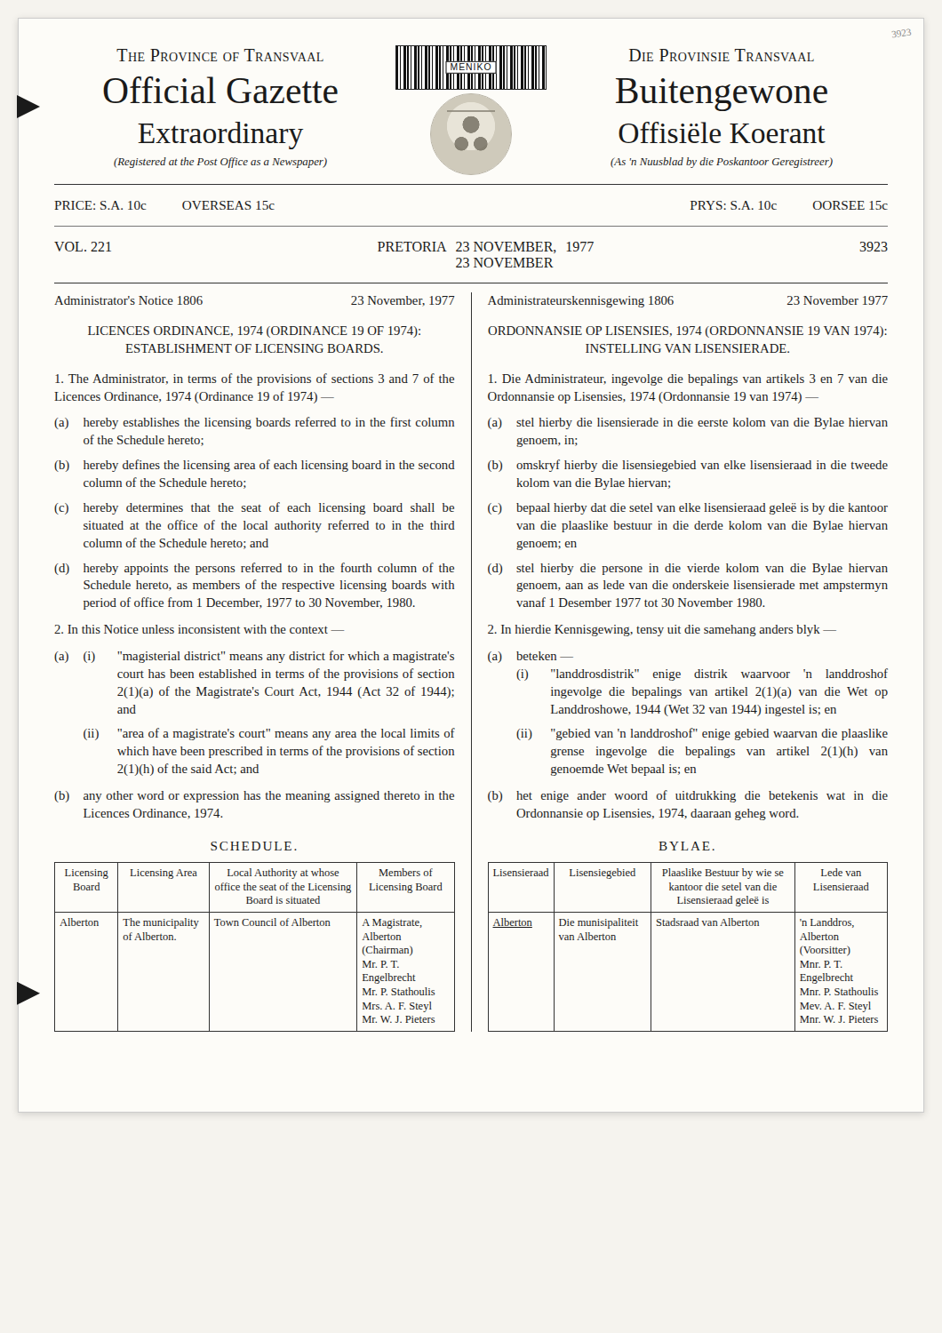3923
The Province of Transvaal
Official Gazette
Extraordinary
(Registered at the Post Office as a Newspaper)
MENIKO
Die Provinsie Transvaal
Buitengewone
Offisiële Koerant
(As 'n Nuusblad by die Poskantoor Geregistreer)
PRICE: S.A. 10c OVERSEAS 15c
PRYS: S.A. 10c OORSEE 15c
VOL. 221
PRETORIA 23 NOVEMBER,
23 NOVEMBER 1977
3923
Administrator's Notice 1806 23 November, 1977
LICENCES ORDINANCE, 1974 (ORDINANCE 19 OF 1974): ESTABLISHMENT OF LICENSING BOARDS.
1. The Administrator, in terms of the provisions of sections 3 and 7 of the Licences Ordinance, 1974 (Ordinance 19 of 1974) —
(a) hereby establishes the licensing boards referred to in the first column of the Schedule hereto;
(b) hereby defines the licensing area of each licensing board in the second column of the Schedule hereto;
(c) hereby determines that the seat of each licensing board shall be situated at the office of the local authority referred to in the third column of the Schedule hereto; and
(d) hereby appoints the persons referred to in the fourth column of the Schedule hereto, as members of the respective licensing boards with period of office from 1 December, 1977 to 30 November, 1980.
2. In this Notice unless inconsistent with the context —
(a)
(i)"magisterial district" means any district for which a magistrate's court has been established in terms of the provisions of section 2(1)(a) of the Magistrate's Court Act, 1944 (Act 32 of 1944); and
(ii)"area of a magistrate's court" means any area the local limits of which have been prescribed in terms of the provisions of section 2(1)(h) of the said Act; and
(b) any other word or expression has the meaning assigned thereto in the Licences Ordinance, 1974.
SCHEDULE.
| Licensing Board | Licensing Area | Local Authority at whose office the seat of the Licensing Board is situated | Members of Licensing Board |
| --- | --- | --- | --- |
| Alberton | The municipality of Alberton. | Town Council of Alberton | A Magistrate, Alberton (Chairman) Mr. P. T. Engelbrecht Mr. P. Stathoulis Mrs. A. F. Steyl Mr. W. J. Pieters |
Administrateurskennisgewing 1806 23 November 1977
ORDONNANSIE OP LISENSIES, 1974 (ORDONNANSIE 19 VAN 1974): INSTELLING VAN LISENSIERADE.
1. Die Administrateur, ingevolge die bepalings van artikels 3 en 7 van die Ordonnansie op Lisensies, 1974 (Ordonnansie 19 van 1974) —
(a) stel hierby die lisensierade in die eerste kolom van die Bylae hiervan genoem, in;
(b) omskryf hierby die lisensiegebied van elke lisensieraad in die tweede kolom van die Bylae hiervan;
(c) bepaal hierby dat die setel van elke lisensieraad geleë is by die kantoor van die plaaslike bestuur in die derde kolom van die Bylae hiervan genoem; en
(d) stel hierby die persone in die vierde kolom van die Bylae hiervan genoem, aan as lede van die onderskeie lisensierade met ampstermyn vanaf 1 Desember 1977 tot 30 November 1980.
2. In hierdie Kennisgewing, tensy uit die samehang anders blyk —
(a) beteken —
(i)"landdrosdistrik" enige distrik waarvoor 'n landdroshof ingevolge die bepalings van artikel 2(1)(a) van die Wet op Landdroshowe, 1944 (Wet 32 van 1944) ingestel is; en
(ii)"gebied van 'n landdroshof" enige gebied waarvan die plaaslike grense ingevolge die bepalings van artikel 2(1)(h) van genoemde Wet bepaal is; en
(b) het enige ander woord of uitdrukking die betekenis wat in die Ordonnansie op Lisensies, 1974, daaraan geheg word.
BYLAE.
| Lisensieraad | Lisensiegebied | Plaaslike Bestuur by wie se kantoor die setel van die Lisensieraad geleë is | Lede van Lisensieraad |
| --- | --- | --- | --- |
| Alberton | Die munisipaliteit van Alberton | Stadsraad van Alberton | 'n Landdros, Alberton (Voorsitter) Mnr. P. T. Engelbrecht Mnr. P. Stathoulis Mev. A. F. Steyl Mnr. W. J. Pieters |